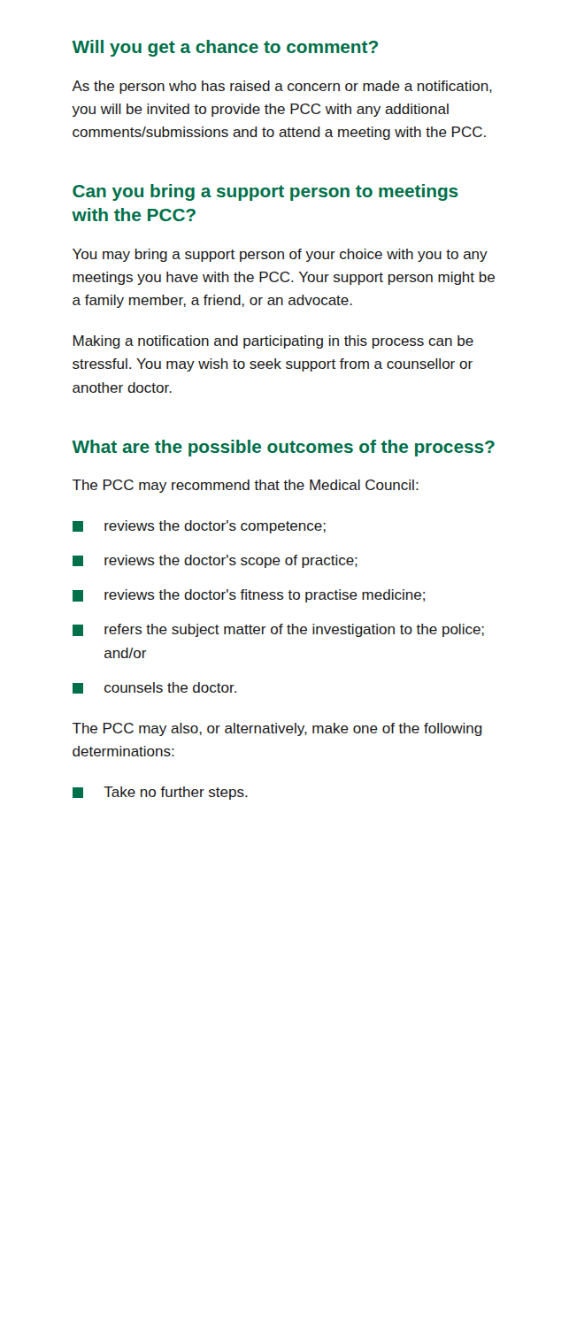Will you get a chance to comment?
As the person who has raised a concern or made a notification, you will be invited to provide the PCC with any additional comments/submissions and to attend a meeting with the PCC.
Can you bring a support person to meetings with the PCC?
You may bring a support person of your choice with you to any meetings you have with the PCC. Your support person might be a family member, a friend, or an advocate.
Making a notification and participating in this process can be stressful. You may wish to seek support from a counsellor or another doctor.
What are the possible outcomes of the process?
The PCC may recommend that the Medical Council:
reviews the doctor's competence;
reviews the doctor's scope of practice;
reviews the doctor's fitness to practise medicine;
refers the subject matter of the investigation to the police; and/or
counsels the doctor.
The PCC may also, or alternatively, make one of the following determinations:
Take no further steps.